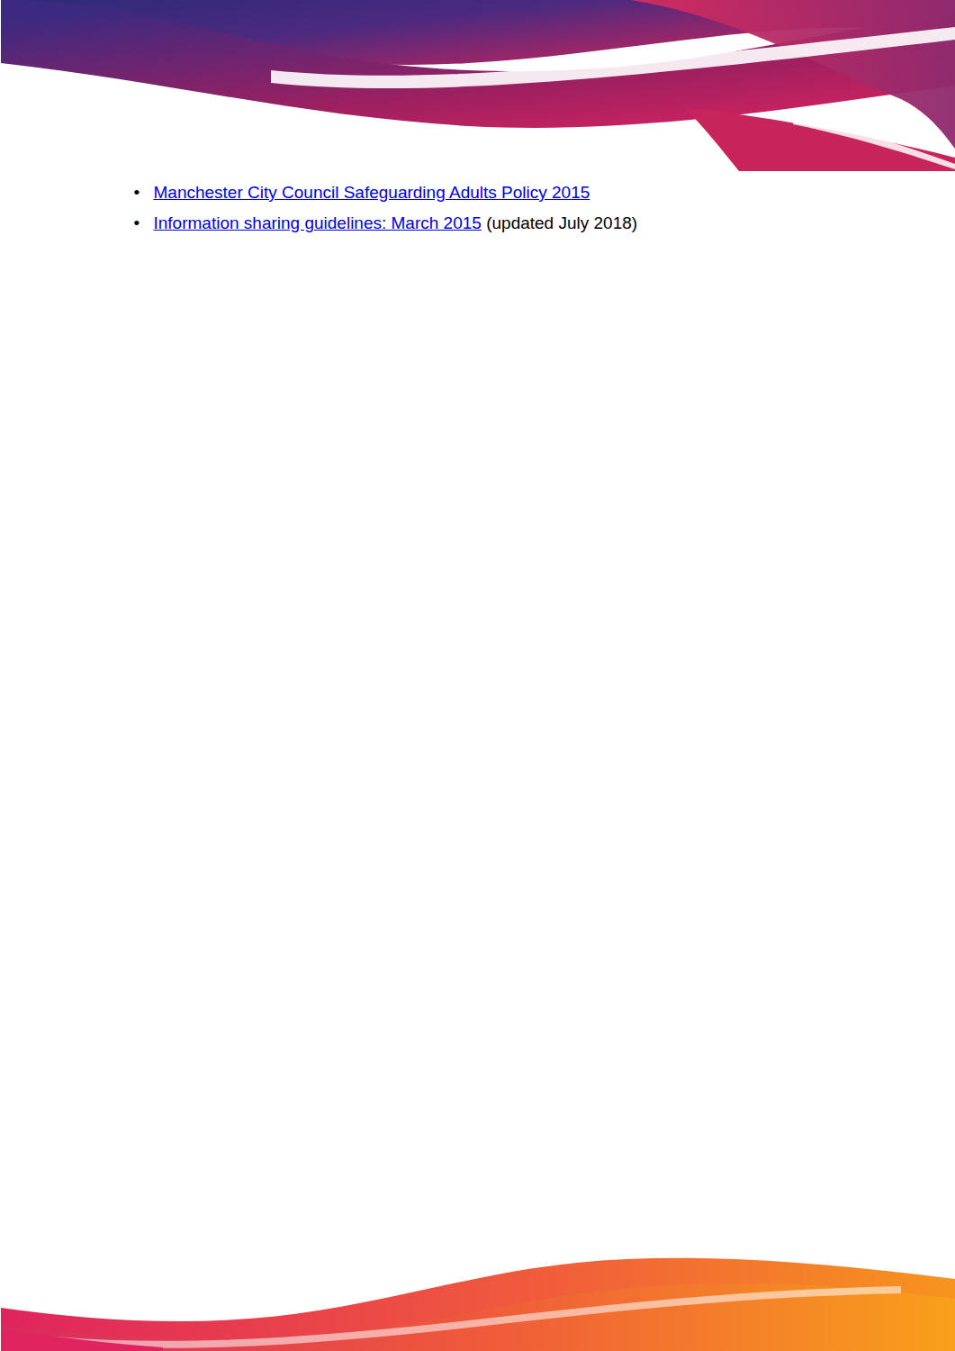Manchester City Council Safeguarding Adults Policy 2015
Information sharing guidelines: March 2015 (updated July 2018)